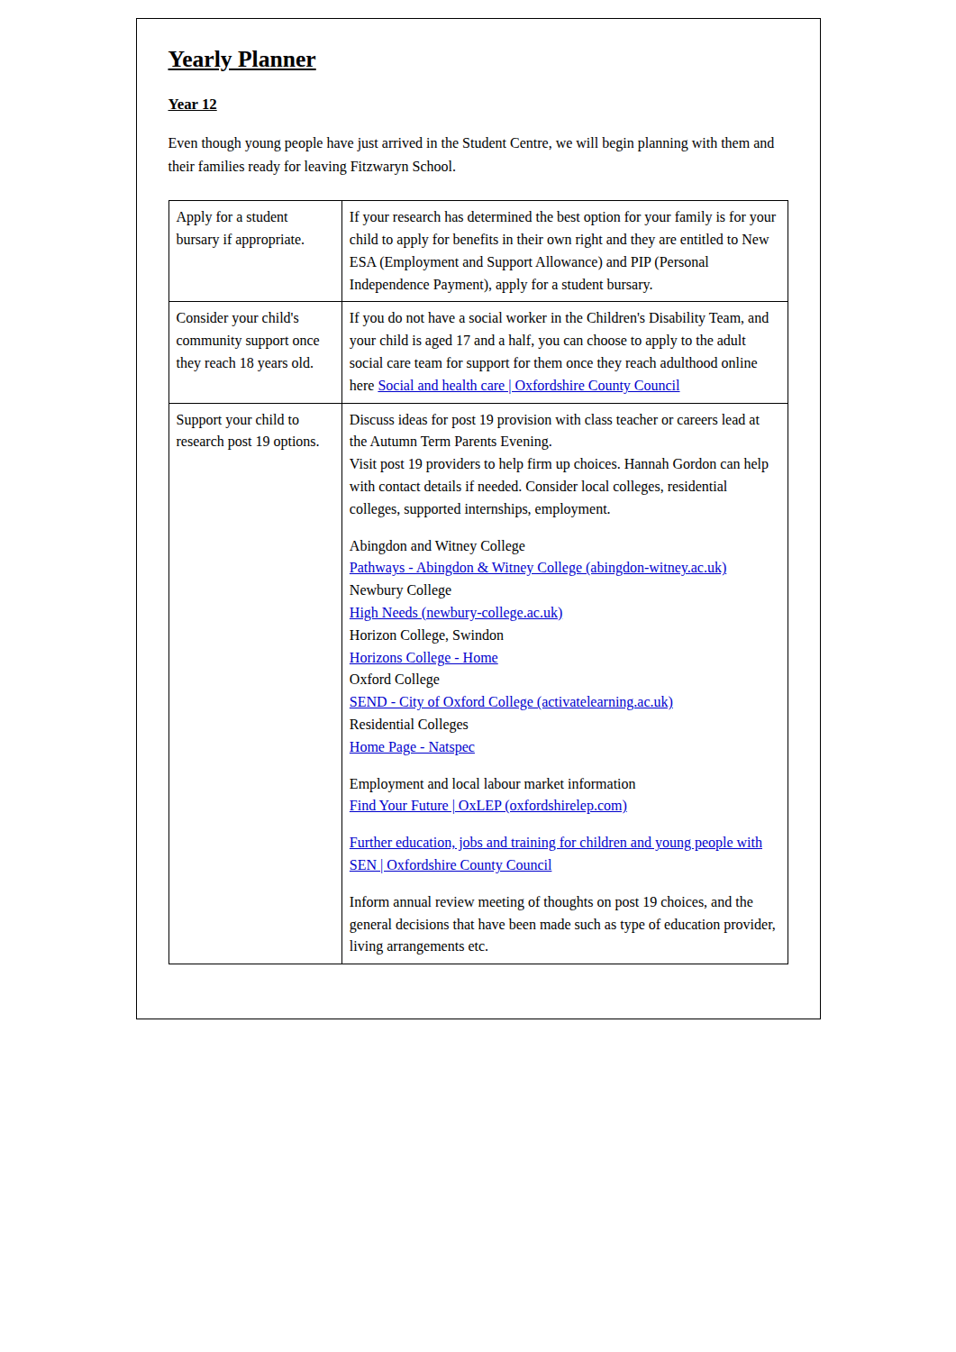Yearly Planner
Year 12
Even though young people have just arrived in the Student Centre, we will begin planning with them and their families ready for leaving Fitzwaryn School.
| Apply for a student bursary if appropriate. | If your research has determined the best option for your family is for your child to apply for benefits in their own right and they are entitled to New ESA (Employment and Support Allowance) and PIP (Personal Independence Payment), apply for a student bursary. |
| Consider your child's community support once they reach 18 years old. | If you do not have a social worker in the Children's Disability Team, and your child is aged 17 and a half, you can choose to apply to the adult social care team for support for them once they reach adulthood online here Social and health care / Oxfordshire County Council |
| Support your child to research post 19 options. | Discuss ideas for post 19 provision with class teacher or careers lead at the Autumn Term Parents Evening. Visit post 19 providers to help firm up choices. Hannah Gordon can help with contact details if needed. Consider local colleges, residential colleges, supported internships, employment. Abingdon and Witney College Pathways - Abingdon & Witney College (abingdon-witney.ac.uk) Newbury College High Needs (newbury-college.ac.uk) Horizon College, Swindon Horizons College - Home Oxford College SEND - City of Oxford College (activatelearning.ac.uk) Residential Colleges Home Page - Natspec Employment and local labour market information Find Your Future / OxLEP (oxfordshirelep.com) Further education, jobs and training for children and young people with SEN / Oxfordshire County Council Inform annual review meeting of thoughts on post 19 choices, and the general decisions that have been made such as type of education provider, living arrangements etc. |